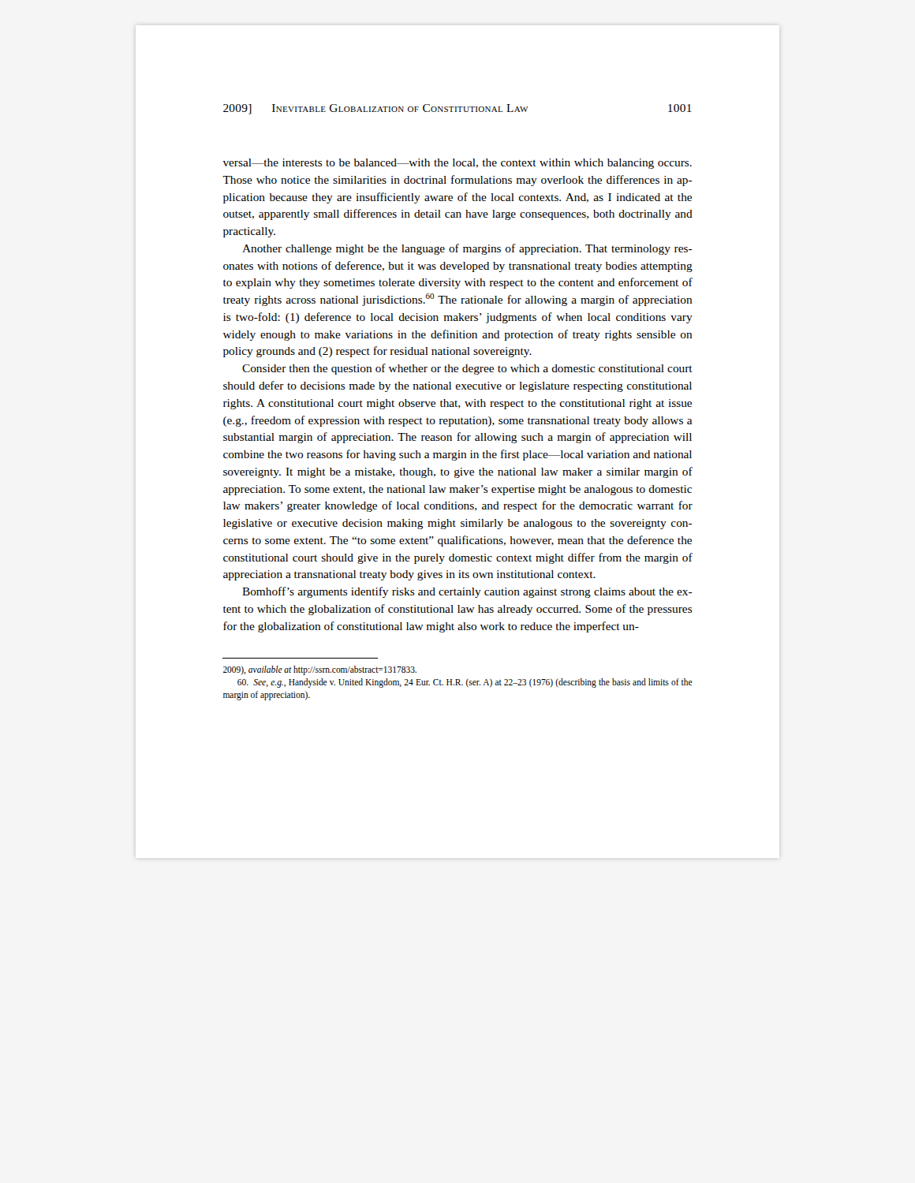2009] Inevitable Globalization of Constitutional Law 1001
versal—the interests to be balanced—with the local, the context within which balancing occurs. Those who notice the similarities in doctrinal formulations may overlook the differences in application because they are insufficiently aware of the local contexts. And, as I indicated at the outset, apparently small differences in detail can have large consequences, both doctrinally and practically.
Another challenge might be the language of margins of appreciation. That terminology resonates with notions of deference, but it was developed by transnational treaty bodies attempting to explain why they sometimes tolerate diversity with respect to the content and enforcement of treaty rights across national jurisdictions.60 The rationale for allowing a margin of appreciation is two-fold: (1) deference to local decision makers’ judgments of when local conditions vary widely enough to make variations in the definition and protection of treaty rights sensible on policy grounds and (2) respect for residual national sovereignty.
Consider then the question of whether or the degree to which a domestic constitutional court should defer to decisions made by the national executive or legislature respecting constitutional rights. A constitutional court might observe that, with respect to the constitutional right at issue (e.g., freedom of expression with respect to reputation), some transnational treaty body allows a substantial margin of appreciation. The reason for allowing such a margin of appreciation will combine the two reasons for having such a margin in the first place—local variation and national sovereignty. It might be a mistake, though, to give the national law maker a similar margin of appreciation. To some extent, the national law maker’s expertise might be analogous to domestic law makers’ greater knowledge of local conditions, and respect for the democratic warrant for legislative or executive decision making might similarly be analogous to the sovereignty concerns to some extent. The “to some extent” qualifications, however, mean that the deference the constitutional court should give in the purely domestic context might differ from the margin of appreciation a transnational treaty body gives in its own institutional context.
Bomhoff’s arguments identify risks and certainly caution against strong claims about the extent to which the globalization of constitutional law has already occurred. Some of the pressures for the globalization of constitutional law might also work to reduce the imperfect un-
2009), available at http://ssrn.com/abstract=1317833.
60. See, e.g., Handyside v. United Kingdom, 24 Eur. Ct. H.R. (ser. A) at 22–23 (1976) (describing the basis and limits of the margin of appreciation).